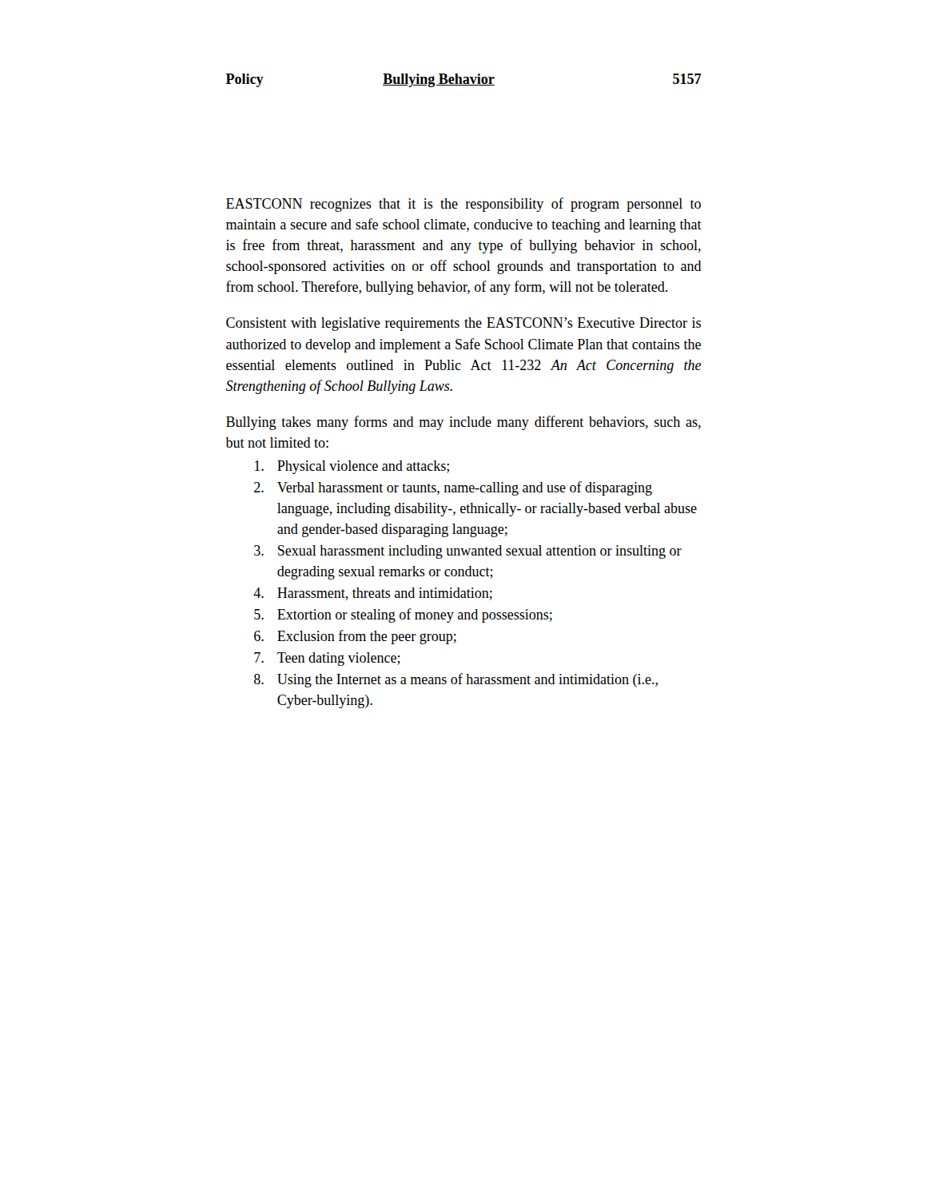Policy Bullying Behavior 5157
EASTCONN recognizes that it is the responsibility of program personnel to maintain a secure and safe school climate, conducive to teaching and learning that is free from threat, harassment and any type of bullying behavior in school, school-sponsored activities on or off school grounds and transportation to and from school. Therefore, bullying behavior, of any form, will not be tolerated.
Consistent with legislative requirements the EASTCONN’s Executive Director is authorized to develop and implement a Safe School Climate Plan that contains the essential elements outlined in Public Act 11-232 An Act Concerning the Strengthening of School Bullying Laws.
Bullying takes many forms and may include many different behaviors, such as, but not limited to:
Physical violence and attacks;
Verbal harassment or taunts, name-calling and use of disparaging language, including disability-, ethnically- or racially-based verbal abuse and gender-based disparaging language;
Sexual harassment including unwanted sexual attention or insulting or degrading sexual remarks or conduct;
Harassment, threats and intimidation;
Extortion or stealing of money and possessions;
Exclusion from the peer group;
Teen dating violence;
Using the Internet as a means of harassment and intimidation (i.e., Cyber-bullying).